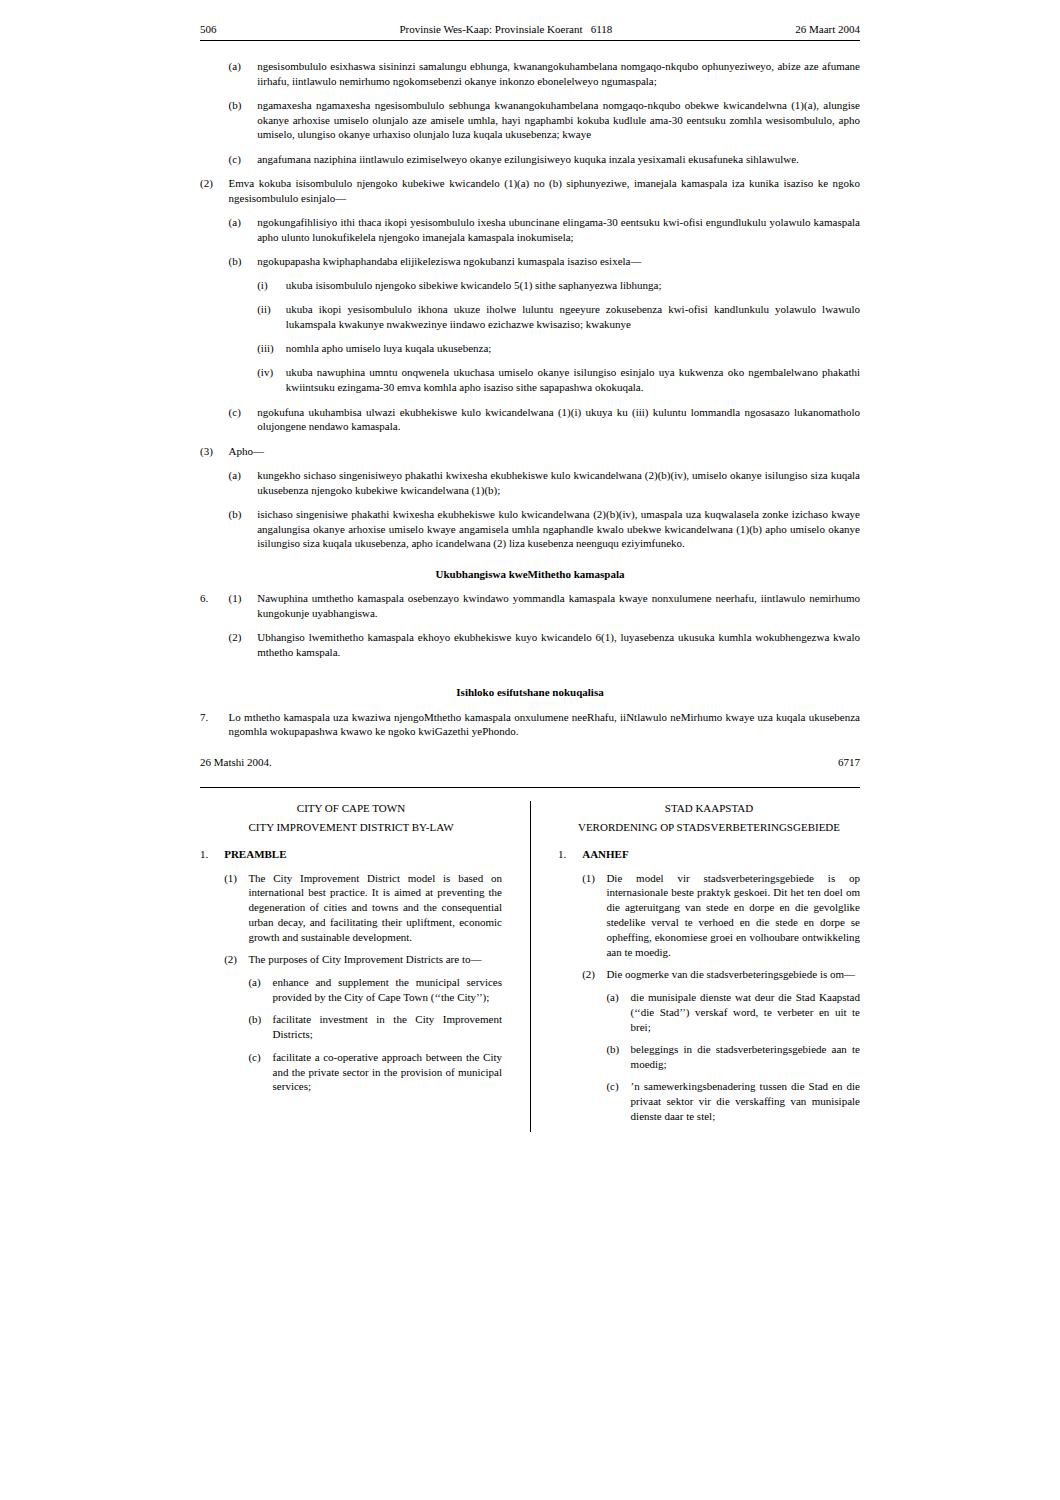506
Provinsie Wes-Kaap: Provinsiale Koerant 6118
26 Maart 2004
(a)
ngesisombululo esixhaswa sisininzi samalungu ebhunga, kwanangokuhambelana nomgaqo-nkqubo ophunyeziweyo, abize aze afumane iirhafu, iintlawulo nemirhumo ngokomsebenzi okanye inkonzo ebonelelweyo ngumaspala;
(b)
ngamaxesha ngamaxesha ngesisombululo sebhunga kwanangokuhambelana nomgaqo-nkqubo obekwe kwicandelwna (1)(a), alungise okanye arhoxise umiselo olunjalo aze amisele umhla, hayi ngaphambi kokuba kudlule ama-30 eentsuku zomhla wesisombululo, apho umiselo, ulungiso okanye urhaxiso olunjalo luza kuqala ukusebenza; kwaye
(c)
angafumana naziphina iintlawulo ezimiselweyo okanye ezilungisiweyo kuquka inzala yesixamali ekusafuneka sihlawulwe.
(2)
Emva kokuba isisombululo njengoko kubekiwe kwicandelo (1)(a) no (b) siphunyeziwe, imanejala kamaspala iza kunika isaziso ke ngoko ngesisombululo esinjalo—
(a)
ngokungafihlisiyo ithi thaca ikopi yesisombululo ixesha ubuncinane elingama-30 eentsuku kwi-ofisi engundlukulu yolawulo kamaspala apho ulunto lunokufikelela njengoko imanejala kamaspala inokumisela;
(b)
ngokupapasha kwiphaphandaba elijikeleziswa ngokubanzi kumaspala isaziso esixela—
(i)
ukuba isisombululo njengoko sibekiwe kwicandelo 5(1) sithe saphanyezwa libhunga;
(ii)
ukuba ikopi yesisombululo ikhona ukuze iholwe luluntu ngeeyure zokusebenza kwi-ofisi kandlunkulu yolawulo lwawulo lukamspala kwakunye nwakwezinye iindawo ezichazwe kwisaziso; kwakunye
(iii)
nomhla apho umiselo luya kuqala ukusebenza;
(iv)
ukuba nawuphina umntu onqwenela ukuchasa umiselo okanye isilungiso esinjalo uya kukwenza oko ngembalelwano phakathi kwiintsuku ezingama-30 emva komhla apho isaziso sithe sapapashwa okokuqala.
(c)
ngokufuna ukuhambisa ulwazi ekubhekiswe kulo kwicandelwana (1)(i) ukuya ku (iii) kuluntu lommandla ngosasazo lukanomatholo olujongene nendawo kamaspala.
(3)
Apho—
(a)
kungekho sichaso singenisiweyo phakathi kwixesha ekubhekiswe kulo kwicandelwana (2)(b)(iv), umiselo okanye isilungiso siza kuqala ukusebenza njengoko kubekiwe kwicandelwana (1)(b);
(b)
isichaso singenisiwe phakathi kwixesha ekubhekiswe kulo kwicandelwana (2)(b)(iv), umaspala uza kuqwalasela zonke izichaso kwaye angalungisa okanye arhoxise umiselo kwaye angamisela umhla ngaphandle kwalo ubekwe kwicandelwana (1)(b) apho umiselo okanye isilungiso siza kuqala ukusebenza, apho icandelwana (2) liza kusebenza neenguqu eziyimfuneko.
Ukubhangiswa kweMithetho kamaspala
6.
(1)
Nawuphina umthetho kamaspala osebenzayo kwindawo yommandla kamaspala kwaye nonxulumene neerhafu, iintlawulo nemirhumo kungokunje uyabhangiswa.
(2)
Ubhangiso lwemithetho kamaspala ekhoyo ekubhekiswe kuyo kwicandelo 6(1), luyasebenza ukusuka kumhla wokubhengezwa kwalo mthetho kamspala.
Isihloko esifutshane nokuqalisa
7.
Lo mthetho kamaspala uza kwaziwa njengoMthetho kamaspala onxulumene neeRhafu, iiNtlawulo neMirhumo kwaye uza kuqala ukusebenza ngomhla wokupapashwa kwawo ke ngoko kwiGazethi yePhondo.
26 Matshi 2004.
6717
CITY OF CAPE TOWN
CITY IMPROVEMENT DISTRICT BY-LAW
1.
PREAMBLE
(1)
The City Improvement District model is based on international best practice. It is aimed at preventing the degeneration of cities and towns and the consequential urban decay, and facilitating their upliftment, economic growth and sustainable development.
(2)
The purposes of City Improvement Districts are to—
(a)
enhance and supplement the municipal services provided by the City of Cape Town (‘‘the City’’);
(b)
facilitate investment in the City Improvement Districts;
(c)
facilitate a co-operative approach between the City and the private sector in the provision of municipal services;
STAD KAAPSTAD
VERORDENING OP STADSVERBETERINGSGEBIEDE
1.
AANHEF
(1)
Die model vir stadsverbeteringsgebiede is op internasionale beste praktyk geskoei. Dit het ten doel om die agteruitgang van stede en dorpe en die gevolglike stedelike verval te verhoed en die stede en dorpe se opheffing, ekonomiese groei en volhoubare ontwikkeling aan te moedig.
(2)
Die oogmerke van die stadsverbeteringsgebiede is om—
(a)
die munisipale dienste wat deur die Stad Kaapstad (‘‘die Stad’’) verskaf word, te verbeter en uit te brei;
(b)
beleggings in die stadsverbeteringsgebiede aan te moedig;
(c)
’n samewerkingsbenadering tussen die Stad en die privaat sektor vir die verskaffing van munisipale dienste daar te stel;